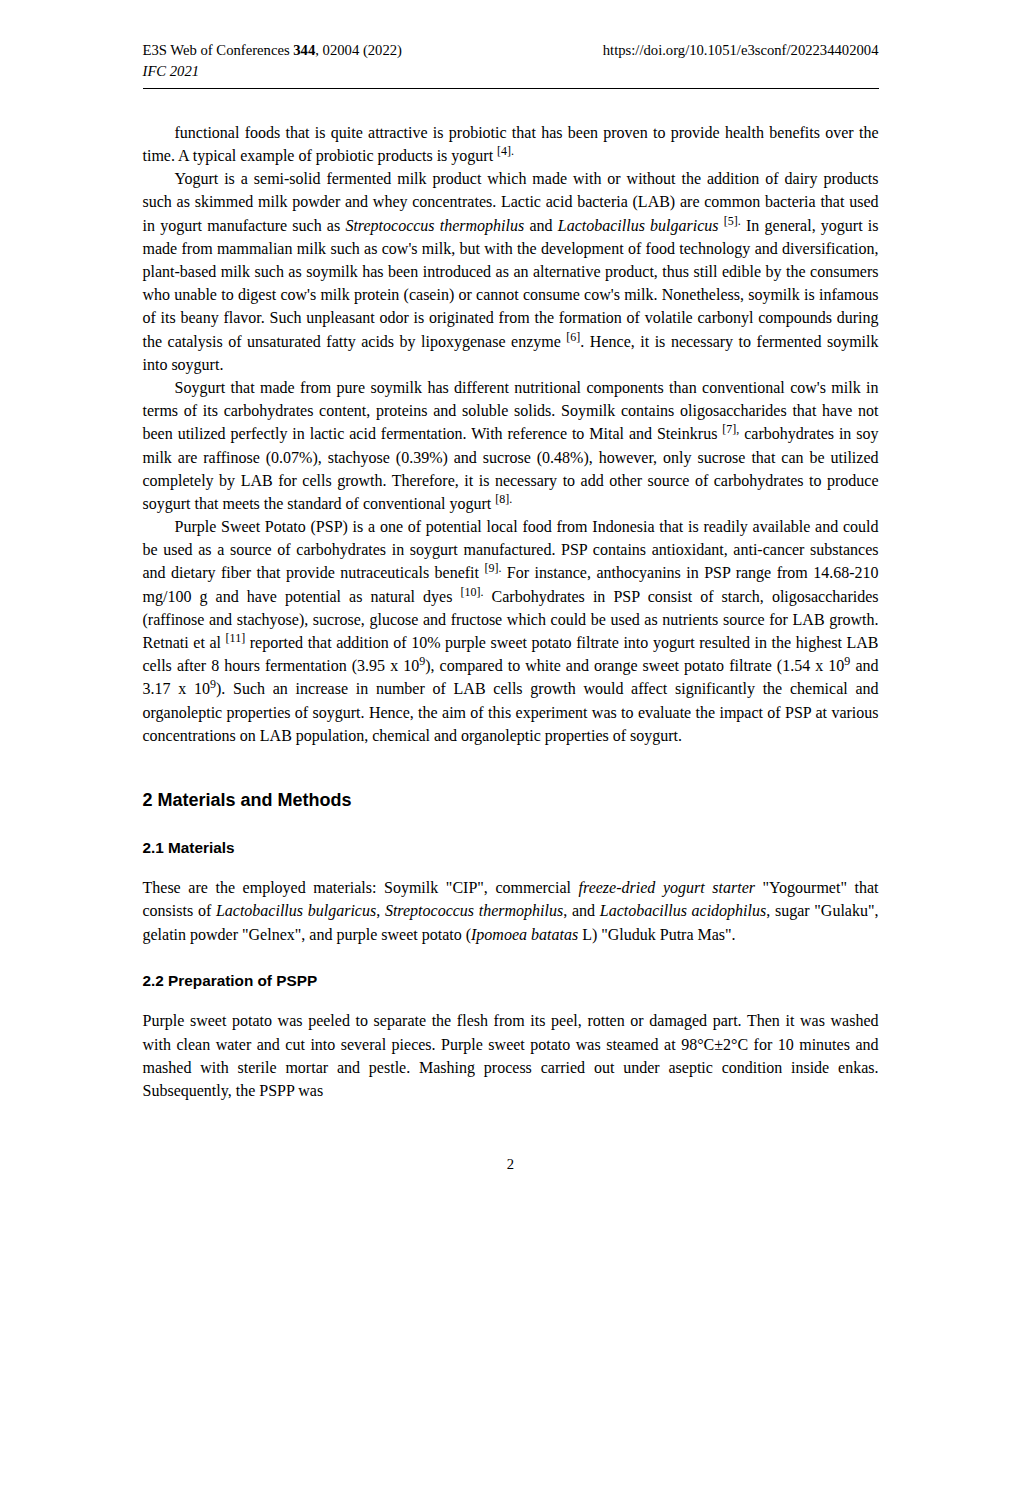E3S Web of Conferences 344, 02004 (2022)
IFC 2021
https://doi.org/10.1051/e3sconf/202234402004
functional foods that is quite attractive is probiotic that has been proven to provide health benefits over the time. A typical example of probiotic products is yogurt [4].
Yogurt is a semi-solid fermented milk product which made with or without the addition of dairy products such as skimmed milk powder and whey concentrates. Lactic acid bacteria (LAB) are common bacteria that used in yogurt manufacture such as Streptococcus thermophilus and Lactobacillus bulgaricus [5]. In general, yogurt is made from mammalian milk such as cow's milk, but with the development of food technology and diversification, plant-based milk such as soymilk has been introduced as an alternative product, thus still edible by the consumers who unable to digest cow's milk protein (casein) or cannot consume cow's milk. Nonetheless, soymilk is infamous of its beany flavor. Such unpleasant odor is originated from the formation of volatile carbonyl compounds during the catalysis of unsaturated fatty acids by lipoxygenase enzyme [6]. Hence, it is necessary to fermented soymilk into soygurt.
Soygurt that made from pure soymilk has different nutritional components than conventional cow's milk in terms of its carbohydrates content, proteins and soluble solids. Soymilk contains oligosaccharides that have not been utilized perfectly in lactic acid fermentation. With reference to Mital and Steinkrus [7], carbohydrates in soy milk are raffinose (0.07%), stachyose (0.39%) and sucrose (0.48%), however, only sucrose that can be utilized completely by LAB for cells growth. Therefore, it is necessary to add other source of carbohydrates to produce soygurt that meets the standard of conventional yogurt [8].
Purple Sweet Potato (PSP) is a one of potential local food from Indonesia that is readily available and could be used as a source of carbohydrates in soygurt manufactured. PSP contains antioxidant, anti-cancer substances and dietary fiber that provide nutraceuticals benefit [9]. For instance, anthocyanins in PSP range from 14.68-210 mg/100 g and have potential as natural dyes [10]. Carbohydrates in PSP consist of starch, oligosaccharides (raffinose and stachyose), sucrose, glucose and fructose which could be used as nutrients source for LAB growth. Retnati et al [11] reported that addition of 10% purple sweet potato filtrate into yogurt resulted in the highest LAB cells after 8 hours fermentation (3.95 x 109), compared to white and orange sweet potato filtrate (1.54 x 109 and 3.17 x 109). Such an increase in number of LAB cells growth would affect significantly the chemical and organoleptic properties of soygurt. Hence, the aim of this experiment was to evaluate the impact of PSP at various concentrations on LAB population, chemical and organoleptic properties of soygurt.
2 Materials and Methods
2.1 Materials
These are the employed materials: Soymilk "CIP", commercial freeze-dried yogurt starter "Yogourmet" that consists of Lactobacillus bulgaricus, Streptococcus thermophilus, and Lactobacillus acidophilus, sugar "Gulaku", gelatin powder "Gelnex", and purple sweet potato (Ipomoea batatas L) "Gluduk Putra Mas".
2.2 Preparation of PSPP
Purple sweet potato was peeled to separate the flesh from its peel, rotten or damaged part. Then it was washed with clean water and cut into several pieces. Purple sweet potato was steamed at 98°C±2°C for 10 minutes and mashed with sterile mortar and pestle. Mashing process carried out under aseptic condition inside enkas. Subsequently, the PSPP was
2